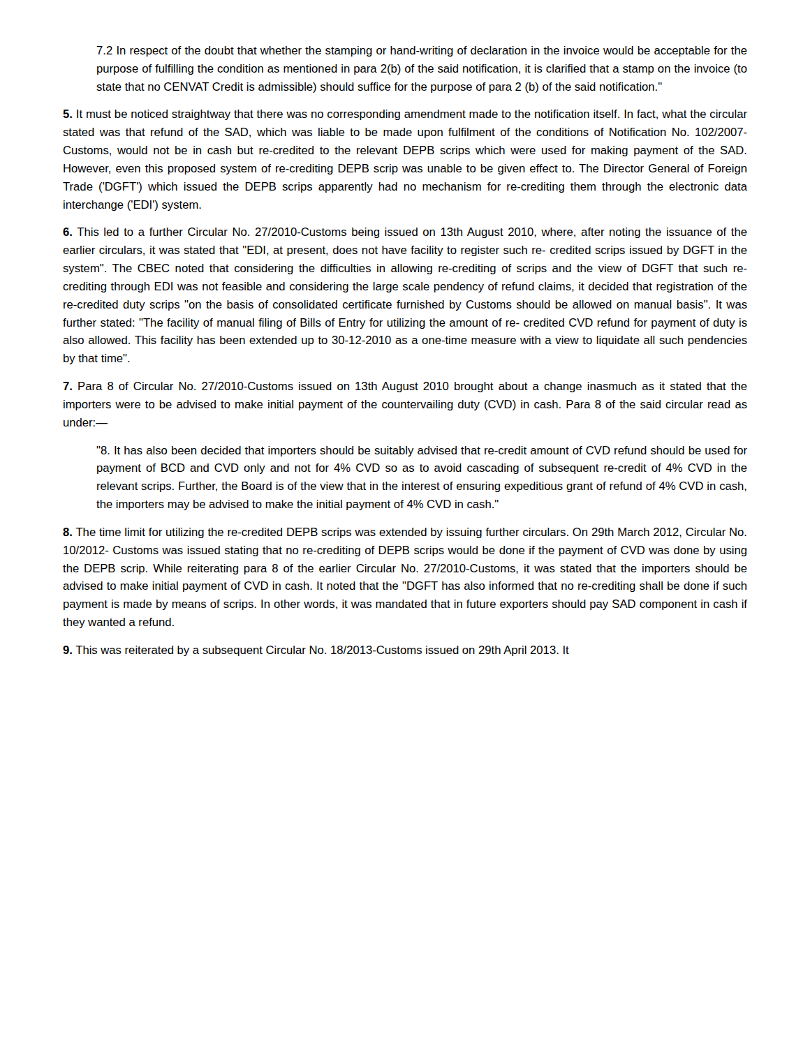7.2 In respect of the doubt that whether the stamping or hand-writing of declaration in the invoice would be acceptable for the purpose of fulfilling the condition as mentioned in para 2(b) of the said notification, it is clarified that a stamp on the invoice (to state that no CENVAT Credit is admissible) should suffice for the purpose of para 2 (b) of the said notification."
5. It must be noticed straightway that there was no corresponding amendment made to the notification itself. In fact, what the circular stated was that refund of the SAD, which was liable to be made upon fulfilment of the conditions of Notification No. 102/2007-Customs, would not be in cash but re-credited to the relevant DEPB scrips which were used for making payment of the SAD. However, even this proposed system of re-crediting DEPB scrip was unable to be given effect to. The Director General of Foreign Trade ('DGFT') which issued the DEPB scrips apparently had no mechanism for re-crediting them through the electronic data interchange ('EDI') system.
6. This led to a further Circular No. 27/2010-Customs being issued on 13th August 2010, where, after noting the issuance of the earlier circulars, it was stated that "EDI, at present, does not have facility to register such re- credited scrips issued by DGFT in the system". The CBEC noted that considering the difficulties in allowing re-crediting of scrips and the view of DGFT that such re-crediting through EDI was not feasible and considering the large scale pendency of refund claims, it decided that registration of the re-credited duty scrips "on the basis of consolidated certificate furnished by Customs should be allowed on manual basis". It was further stated: "The facility of manual filing of Bills of Entry for utilizing the amount of re- credited CVD refund for payment of duty is also allowed. This facility has been extended up to 30-12-2010 as a one-time measure with a view to liquidate all such pendencies by that time".
7. Para 8 of Circular No. 27/2010-Customs issued on 13th August 2010 brought about a change inasmuch as it stated that the importers were to be advised to make initial payment of the countervailing duty (CVD) in cash. Para 8 of the said circular read as under:—
"8. It has also been decided that importers should be suitably advised that re-credit amount of CVD refund should be used for payment of BCD and CVD only and not for 4% CVD so as to avoid cascading of subsequent re-credit of 4% CVD in the relevant scrips. Further, the Board is of the view that in the interest of ensuring expeditious grant of refund of 4% CVD in cash, the importers may be advised to make the initial payment of 4% CVD in cash."
8. The time limit for utilizing the re-credited DEPB scrips was extended by issuing further circulars. On 29th March 2012, Circular No. 10/2012- Customs was issued stating that no re-crediting of DEPB scrips would be done if the payment of CVD was done by using the DEPB scrip. While reiterating para 8 of the earlier Circular No. 27/2010-Customs, it was stated that the importers should be advised to make initial payment of CVD in cash. It noted that the "DGFT has also informed that no re-crediting shall be done if such payment is made by means of scrips. In other words, it was mandated that in future exporters should pay SAD component in cash if they wanted a refund.
9. This was reiterated by a subsequent Circular No. 18/2013-Customs issued on 29th April 2013. It